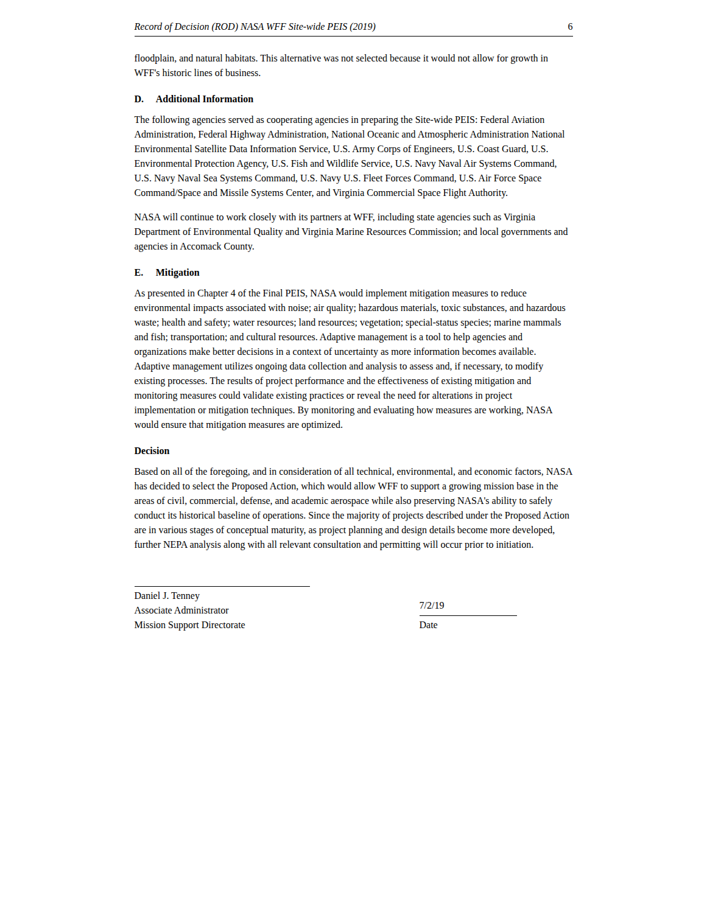Record of Decision (ROD) NASA WFF Site-wide PEIS (2019) 6
floodplain, and natural habitats. This alternative was not selected because it would not allow for growth in WFF's historic lines of business.
D. Additional Information
The following agencies served as cooperating agencies in preparing the Site-wide PEIS: Federal Aviation Administration, Federal Highway Administration, National Oceanic and Atmospheric Administration National Environmental Satellite Data Information Service, U.S. Army Corps of Engineers, U.S. Coast Guard, U.S. Environmental Protection Agency, U.S. Fish and Wildlife Service, U.S. Navy Naval Air Systems Command, U.S. Navy Naval Sea Systems Command, U.S. Navy U.S. Fleet Forces Command, U.S. Air Force Space Command/Space and Missile Systems Center, and Virginia Commercial Space Flight Authority.
NASA will continue to work closely with its partners at WFF, including state agencies such as Virginia Department of Environmental Quality and Virginia Marine Resources Commission; and local governments and agencies in Accomack County.
E. Mitigation
As presented in Chapter 4 of the Final PEIS, NASA would implement mitigation measures to reduce environmental impacts associated with noise; air quality; hazardous materials, toxic substances, and hazardous waste; health and safety; water resources; land resources; vegetation; special-status species; marine mammals and fish; transportation; and cultural resources. Adaptive management is a tool to help agencies and organizations make better decisions in a context of uncertainty as more information becomes available. Adaptive management utilizes ongoing data collection and analysis to assess and, if necessary, to modify existing processes. The results of project performance and the effectiveness of existing mitigation and monitoring measures could validate existing practices or reveal the need for alterations in project implementation or mitigation techniques. By monitoring and evaluating how measures are working, NASA would ensure that mitigation measures are optimized.
Decision
Based on all of the foregoing, and in consideration of all technical, environmental, and economic factors, NASA has decided to select the Proposed Action, which would allow WFF to support a growing mission base in the areas of civil, commercial, defense, and academic aerospace while also preserving NASA's ability to safely conduct its historical baseline of operations. Since the majority of projects described under the Proposed Action are in various stages of conceptual maturity, as project planning and design details become more developed, further NEPA analysis along with all relevant consultation and permitting will occur prior to initiation.
Daniel J. Tenney
Associate Administrator
Mission Support Directorate
7/2/19
Date